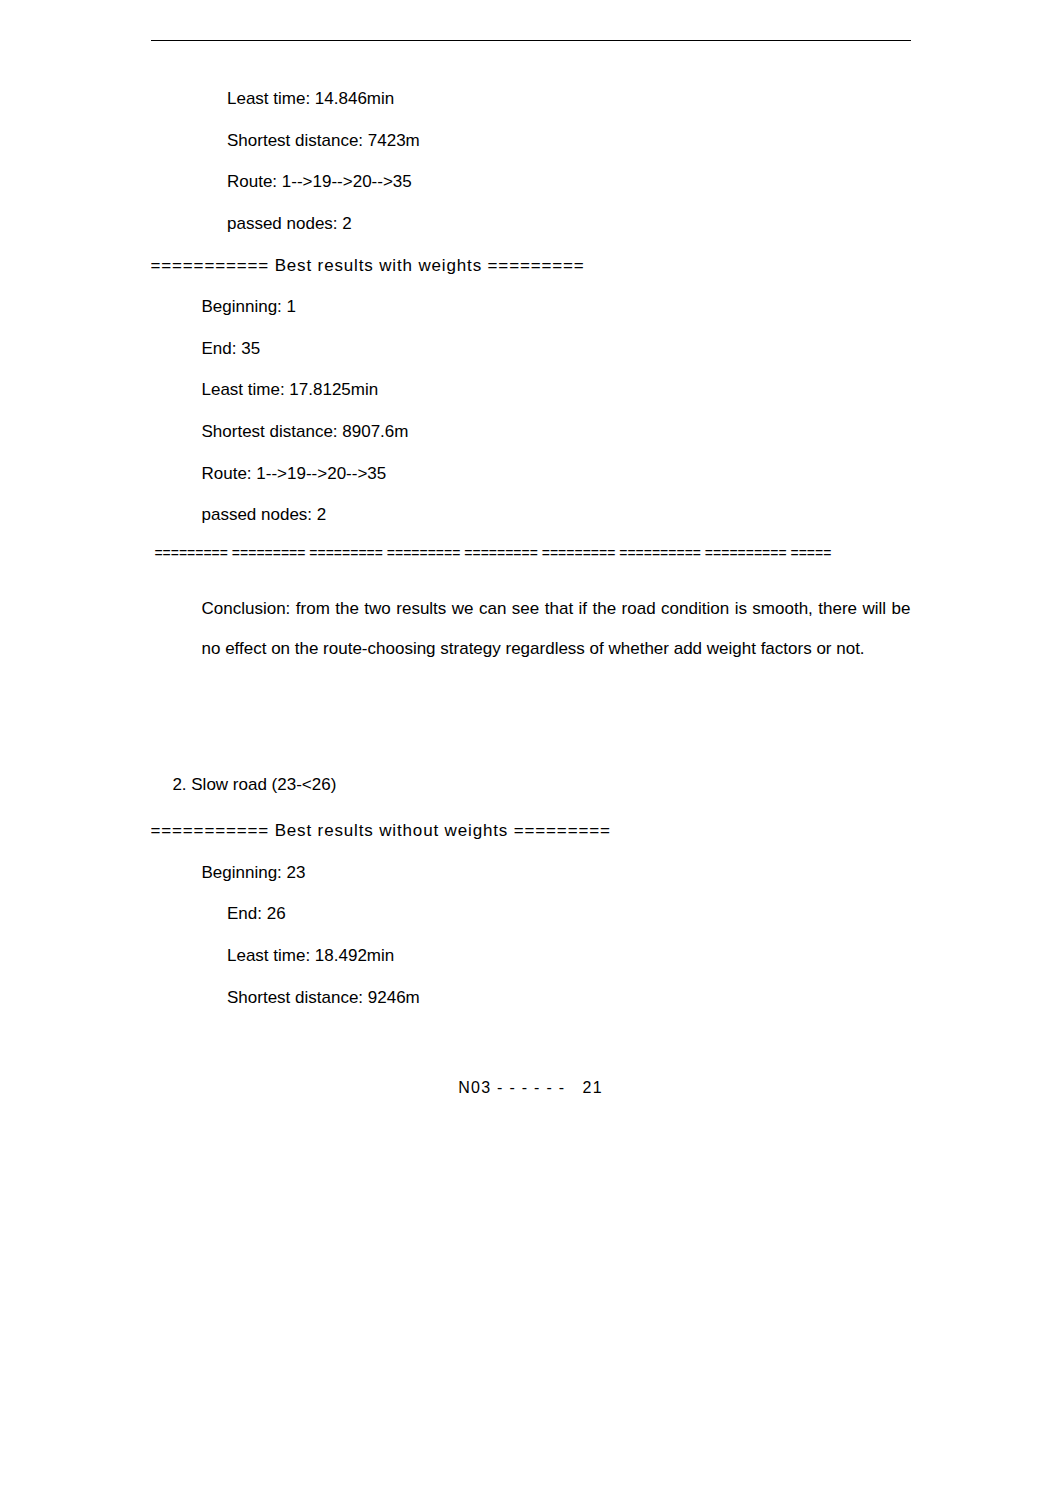Least time: 14.846min
Shortest distance: 7423m
Route: 1-->19-->20-->35
passed nodes: 2
=========== Best results with weights =========
Beginning: 1
End: 35
Least time: 17.8125min
Shortest distance: 8907.6m
Route: 1-->19-->20-->35
passed nodes: 2
========= ========= ========= ========= ========= ========= ========== ========== =====
Conclusion: from the two results we can see that if the road condition is smooth, there will be no effect on the route-choosing strategy regardless of whether add weight factors or not.
Slow road (23-<26)
=========== Best results without weights =========
Beginning: 23
End: 26
Least time: 18.492min
Shortest distance: 9246m
N03 - - - - - - 21